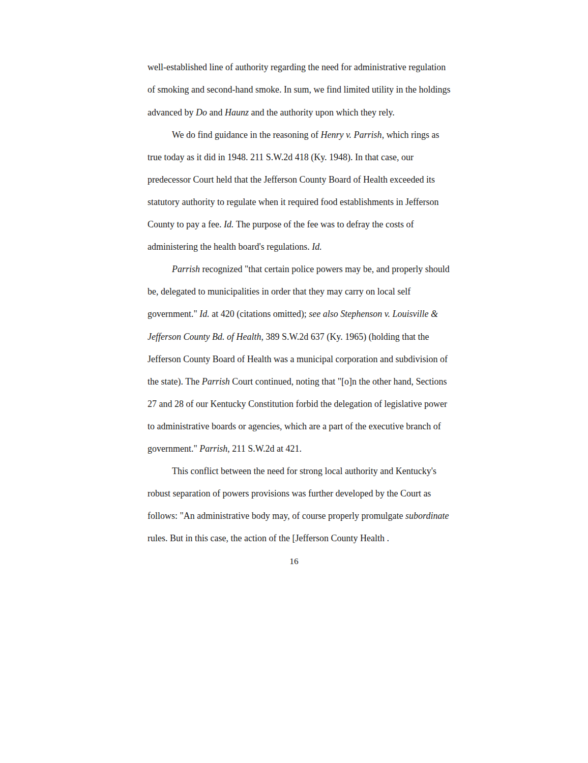well-established line of authority regarding the need for administrative regulation of smoking and second-hand smoke. In sum, we find limited utility in the holdings advanced by Do and Haunz and the authority upon which they rely.
We do find guidance in the reasoning of Henry v. Parrish, which rings as true today as it did in 1948. 211 S.W.2d 418 (Ky. 1948). In that case, our predecessor Court held that the Jefferson County Board of Health exceeded its statutory authority to regulate when it required food establishments in Jefferson County to pay a fee. Id. The purpose of the fee was to defray the costs of administering the health board's regulations. Id.
Parrish recognized "that certain police powers may be, and properly should be, delegated to municipalities in order that they may carry on local self government." Id. at 420 (citations omitted); see also Stephenson v. Louisville & Jefferson County Bd. of Health, 389 S.W.2d 637 (Ky. 1965) (holding that the Jefferson County Board of Health was a municipal corporation and subdivision of the state). The Parrish Court continued, noting that "[o]n the other hand, Sections 27 and 28 of our Kentucky Constitution forbid the delegation of legislative power to administrative boards or agencies, which are a part of the executive branch of government." Parrish, 211 S.W.2d at 421.
This conflict between the need for strong local authority and Kentucky's robust separation of powers provisions was further developed by the Court as follows: "An administrative body may, of course properly promulgate subordinate rules. But in this case, the action of the [Jefferson County Health .
16